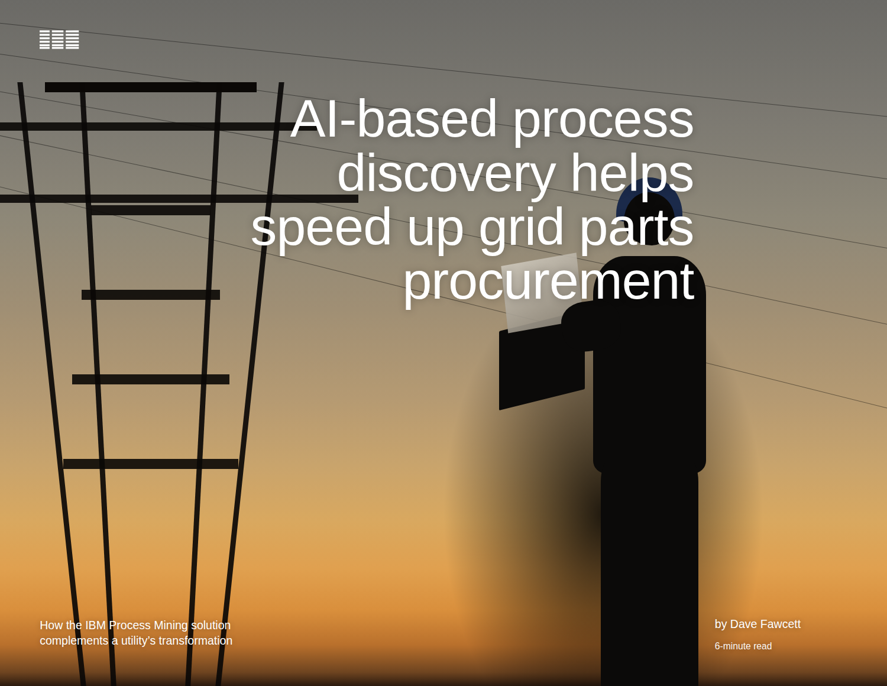AI-based process discovery helps speed up grid parts procurement
How the IBM Process Mining solution complements a utility’s transformation
by Dave Fawcett
6-minute read